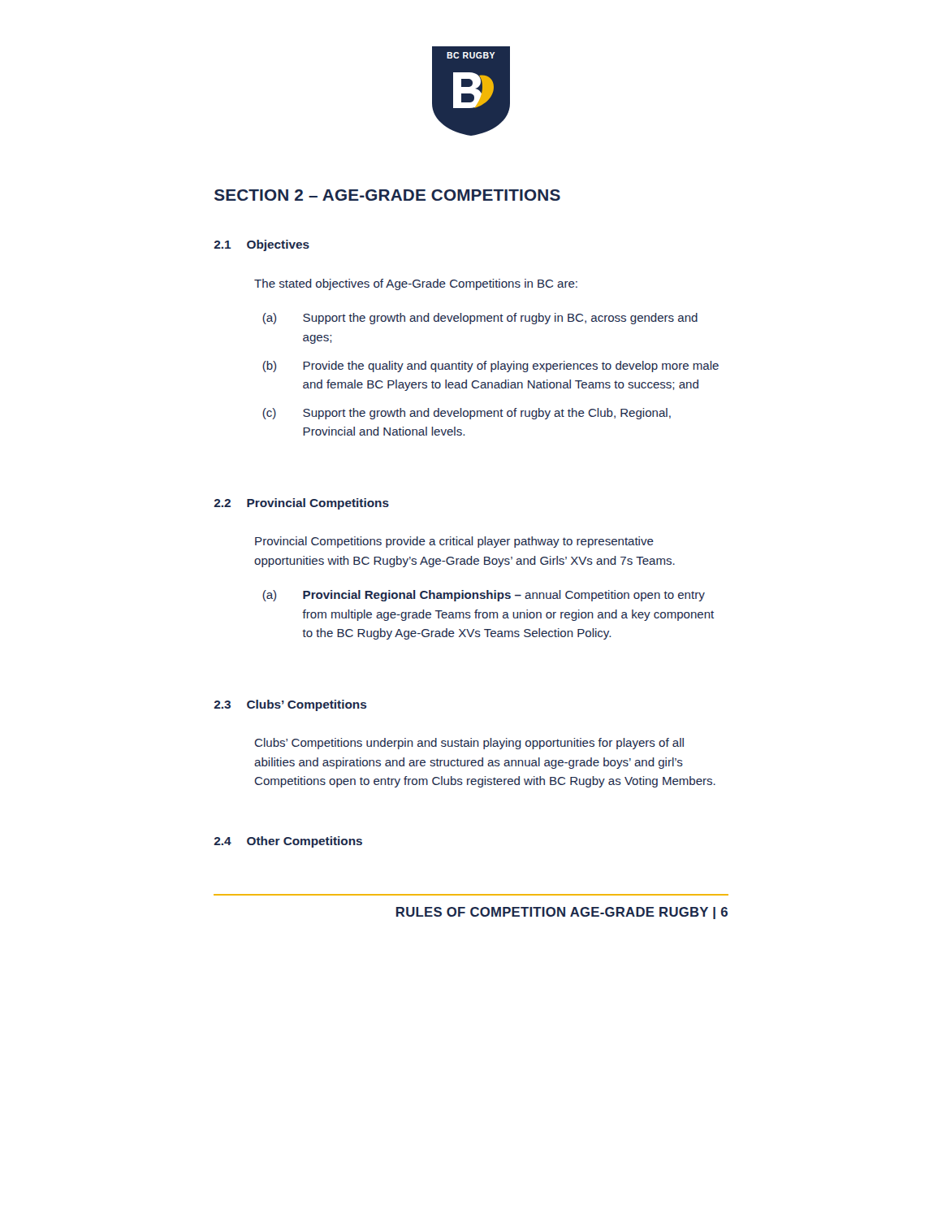BC RUGBY
Section 2 – Age-Grade Competitions
2.1 Objectives
The stated objectives of Age-Grade Competitions in BC are:
(a) Support the growth and development of rugby in BC, across genders and ages;
(b) Provide the quality and quantity of playing experiences to develop more male and female BC Players to lead Canadian National Teams to success; and
(c) Support the growth and development of rugby at the Club, Regional, Provincial and National levels.
2.2 Provincial Competitions
Provincial Competitions provide a critical player pathway to representative opportunities with BC Rugby’s Age-Grade Boys’ and Girls’ XVs and 7s Teams.
(a) Provincial Regional Championships – annual Competition open to entry from multiple age-grade Teams from a union or region and a key component to the BC Rugby Age-Grade XVs Teams Selection Policy.
2.3 Clubs’ Competitions
Clubs’ Competitions underpin and sustain playing opportunities for players of all abilities and aspirations and are structured as annual age-grade boys’ and girl’s Competitions open to entry from Clubs registered with BC Rugby as Voting Members.
2.4 Other Competitions
Rules of Competition Age-Grade Rugby | 6